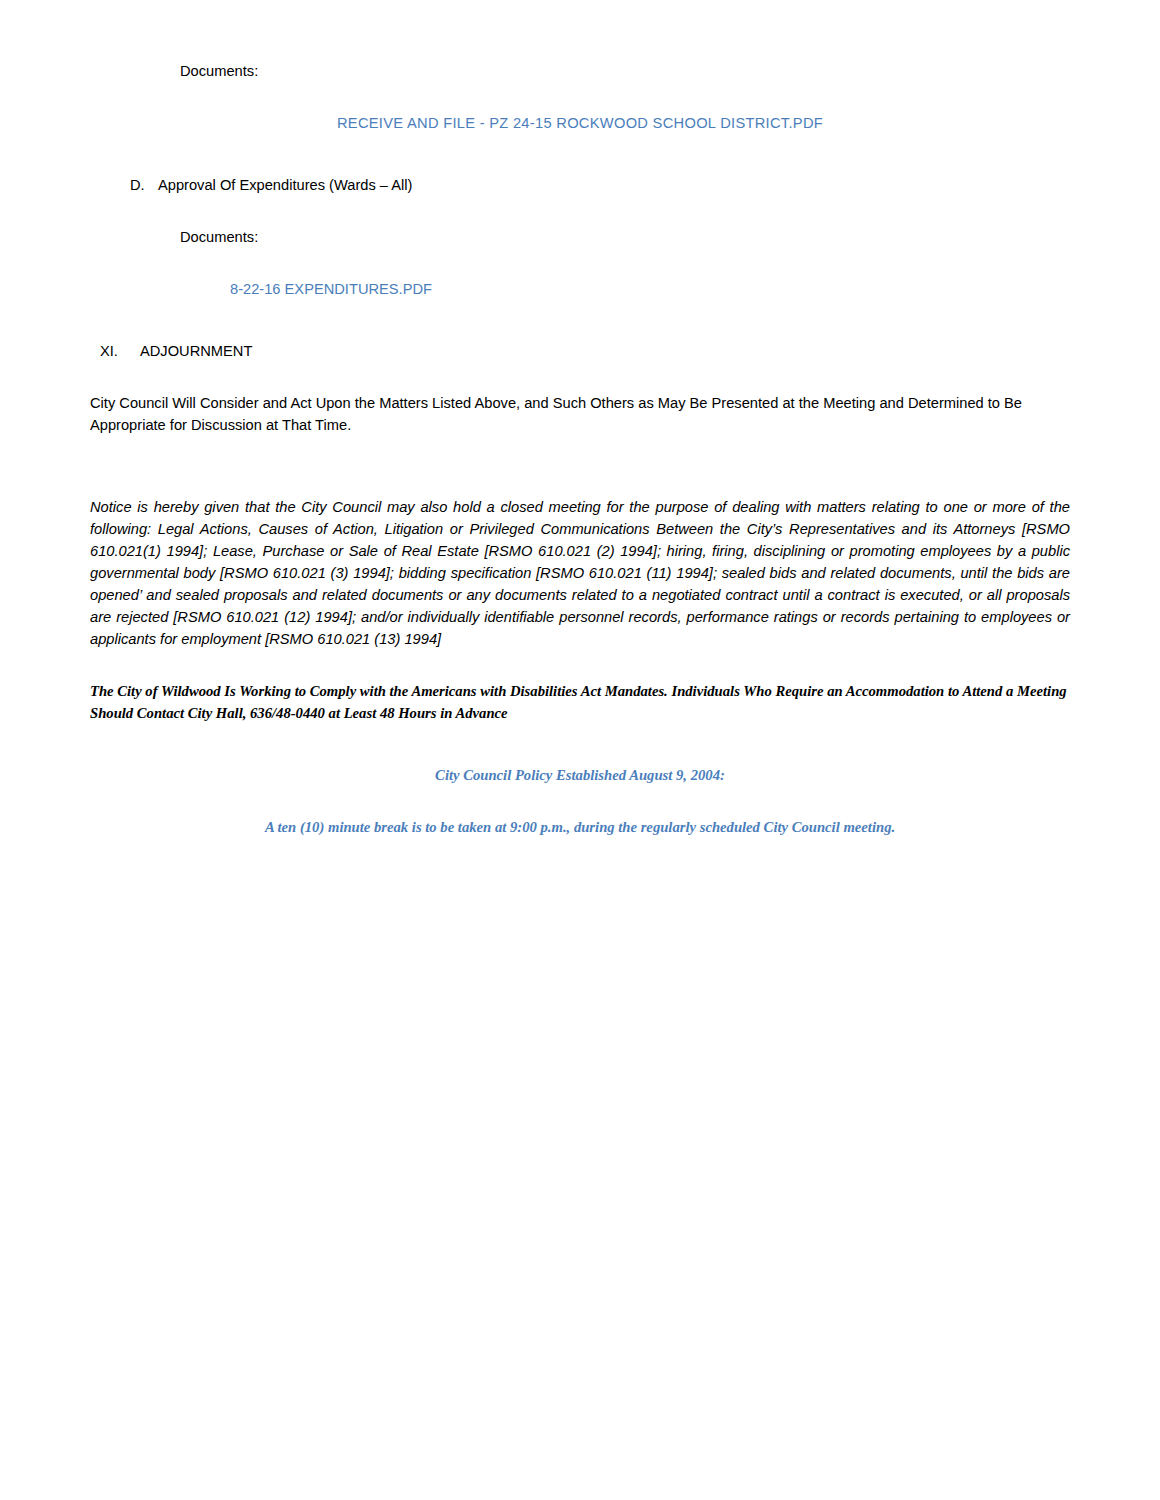Documents:
RECEIVE AND FILE - PZ 24-15 ROCKWOOD SCHOOL DISTRICT.PDF
D. Approval Of Expenditures (Wards – All)
Documents:
8-22-16 EXPENDITURES.PDF
XI. ADJOURNMENT
City Council Will Consider and Act Upon the Matters Listed Above, and Such Others as May Be Presented at the Meeting and Determined to Be Appropriate for Discussion at That Time.
Notice is hereby given that the City Council may also hold a closed meeting for the purpose of dealing with matters relating to one or more of the following: Legal Actions, Causes of Action, Litigation or Privileged Communications Between the City’s Representatives and its Attorneys [RSMO 610.021(1) 1994]; Lease, Purchase or Sale of Real Estate [RSMO 610.021 (2) 1994]; hiring, firing, disciplining or promoting employees by a public governmental body [RSMO 610.021 (3) 1994]; bidding specification [RSMO 610.021 (11) 1994]; sealed bids and related documents, until the bids are opened’ and sealed proposals and related documents or any documents related to a negotiated contract until a contract is executed, or all proposals are rejected [RSMO 610.021 (12) 1994]; and/or individually identifiable personnel records, performance ratings or records pertaining to employees or applicants for employment [RSMO 610.021 (13) 1994]
The City of Wildwood Is Working to Comply with the Americans with Disabilities Act Mandates. Individuals Who Require an Accommodation to Attend a Meeting Should Contact City Hall, 636/48-0440 at Least 48 Hours in Advance
City Council Policy Established August 9, 2004:
A ten (10) minute break is to be taken at 9:00 p.m., during the regularly scheduled City Council meeting.